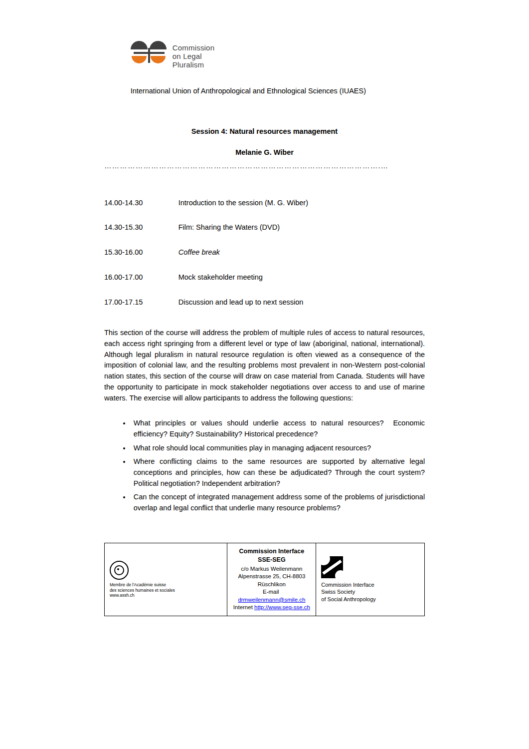Commission on Legal Pluralism
International Union of Anthropological and Ethnological Sciences (IUAES)
Session 4: Natural resources management
Melanie G. Wiber
…………………………………………………………………………………………….…
14.00-14.30
Introduction to the session (M. G. Wiber)
14.30-15.30
Film: Sharing the Waters (DVD)
15.30-16.00
Coffee break
16.00-17.00
Mock stakeholder meeting
17.00-17.15
Discussion and lead up to next session
This section of the course will address the problem of multiple rules of access to natural resources, each access right springing from a different level or type of law (aboriginal, national, international). Although legal pluralism in natural resource regulation is often viewed as a consequence of the imposition of colonial law, and the resulting problems most prevalent in non-Western post-colonial nation states, this section of the course will draw on case material from Canada. Students will have the opportunity to participate in mock stakeholder negotiations over access to and use of marine waters. The exercise will allow participants to address the following questions:
What principles or values should underlie access to natural resources? Economic efficiency? Equity? Sustainability? Historical precedence?
What role should local communities play in managing adjacent resources?
Where conflicting claims to the same resources are supported by alternative legal conceptions and principles, how can these be adjudicated? Through the court system? Political negotiation? Independent arbitration?
Can the concept of integrated management address some of the problems of jurisdictional overlap and legal conflict that underlie many resource problems?
Membre de l'Académie suisse
des sciences humaines et sociales
www.assh.ch
Commission Interface SSE-SEG
c/o Markus Weilenmann
Alpenstrasse 25, CH-8803 Rüschlikon
E-mail drmweilenmann@smile.ch
Internet http://www.seg-sse.ch
Commission Interface
Swiss Society
of Social Anthropology